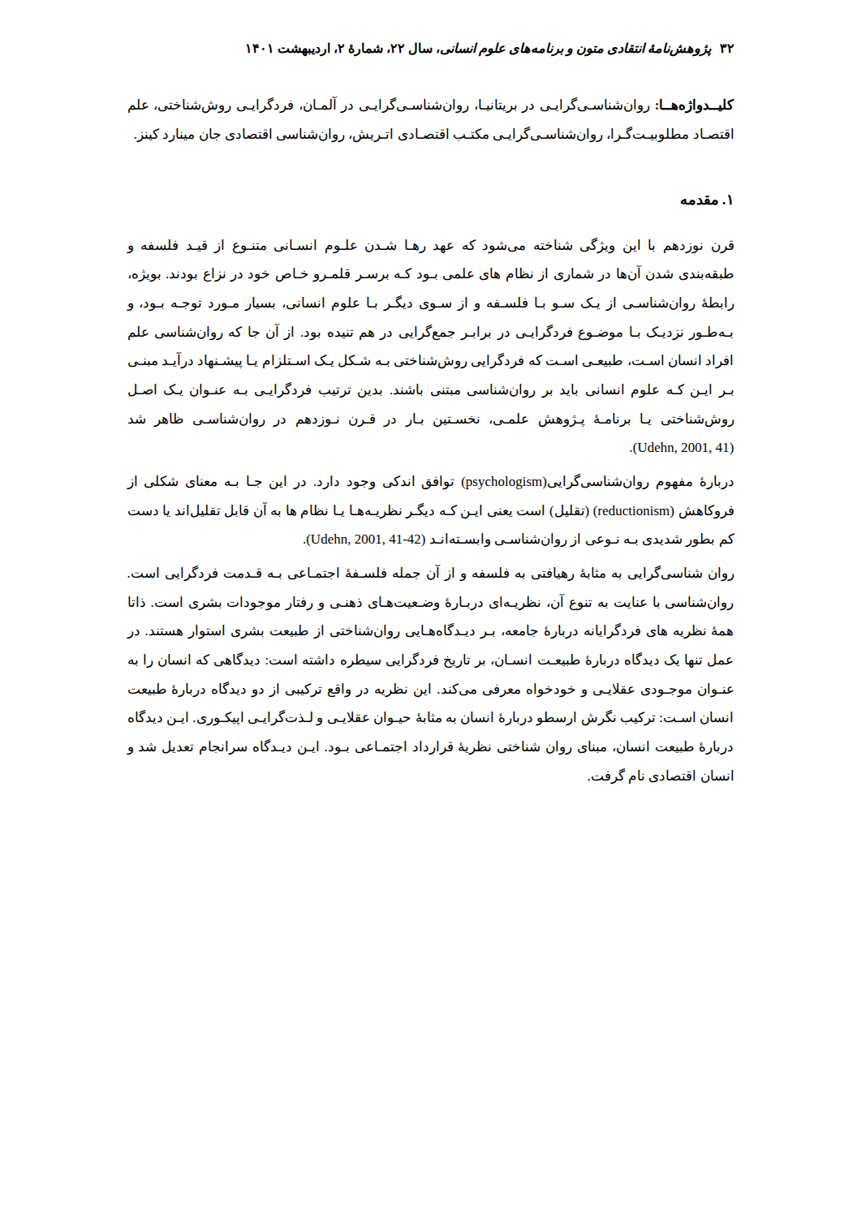۳۲ پژوهش‌نامهٔ انتقادی متون و برنامه‌های علوم انسانی، سال ۲۲، شمارهٔ ۲، اردیبهشت ۱۴۰۱
کلیــدواژه‌هــا: روان‌شناسـی‌گرایـی در بریتانیـا، روان‌شناسـی‌گرایـی در آلمـان، فردگرایـی روش‌شناختی، علم اقتصـاد مطلوبیـت‌گـرا، روان‌شناسـی‌گرایـی مکتـب اقتصـادی اتـریش، روان‌شناسی اقتصادی جان مینارد کینز.
۱. مقدمه
قرن نوزدهم با این ویژگی شناخته می‌شود که عهد رهـا شـدن علـوم انسـانی متنـوع از قیـد فلسفه و طبقه‌بندی شدن آن‌ها در شماری از نظام های علمی بـود کـه برسـر قلمـرو خـاص خود در نزاع بودند. بویژه، رابطهٔ روان‌شناسـی از یـک سـو بـا فلسـفه و از سـوی دیگـر بـا علوم انسانی، بسیار مـورد توجـه بـود، و بـه‌طـور نزدیـک بـا موضـوع فردگرایـی در برابـر جمع‌گرایی در هم تنیده بود. از آن جا که روان‌شناسی علم افراد انسان اسـت، طبیعـی اسـت که فردگرایی روش‌شناختی بـه شـکل یـک اسـتلزام یـا پیشـنهاد درآیـد مبنـی بـر ایـن کـه علوم انسانی باید بر روان‌شناسی مبتنی باشند. بدین ترتیب فردگرایـی بـه عنـوان یـک اصـل روش‌شناختی یـا برنامـهٔ پـژوهش علمـی، نخسـتین بـار در قـرن نـوزدهم در روان‌شناسـی ظاهر شد (Udehn, 2001, 41).
دربارهٔ مفهوم روان‌شناسی‌گرایی(psychologism) توافق اندکی وجود دارد. در این جـا بـه معنای شکلی از فروکاهش (reductionism) (تقلیل) است یعنی ایـن کـه دیگـر نظریـه‌هـا یـا نظام ها به آن قابل تقلیل‌اند یا دست کم بطور شدیدی بـه نـوعی از روان‌شناسـی وابسـته‌انـد (Udehn, 2001, 41-42).
روان شناسی‌گرایی به مثابهٔ رهیافتی به فلسفه و از آن جمله فلسـفهٔ اجتمـاعی بـه قـدمت فردگرایی است. روان‌شناسی با عنایت به تنوع آن، نظریـه‌ای دربـارهٔ وضـعیت‌هـای ذهنـی و رفتار موجودات بشری است. ذاتا همهٔ نظریه های فردگرایانه دربارهٔ جامعه، بـر دیـدگاه‌هـایی روان‌شناختی از طبیعت بشری استوار هستند. در عمل تنها یک دیدگاه دربارهٔ طبیعـت انسـان، بر تاریخ فردگرایی سیطره داشته است: دیدگاهی که انسان را به عنـوان موجـودی عقلایـی و خودخواه معرفی می‌کند. این نظریه در واقع ترکیبی از دو دیدگاه دربارهٔ طبیعت انسان اسـت: ترکیب نگرش ارسطو دربارهٔ انسان به مثابهٔ حیـوان عقلایـی و لـذت‌گرایـی اپیکـوری. ایـن دیدگاه دربارهٔ طبیعت انسان، مبنای روان شناختی نظریهٔ قرارداد اجتمـاعی بـود. ایـن دیـدگاه سرانجام تعدیل شد و انسان اقتصادی نام گرفت.